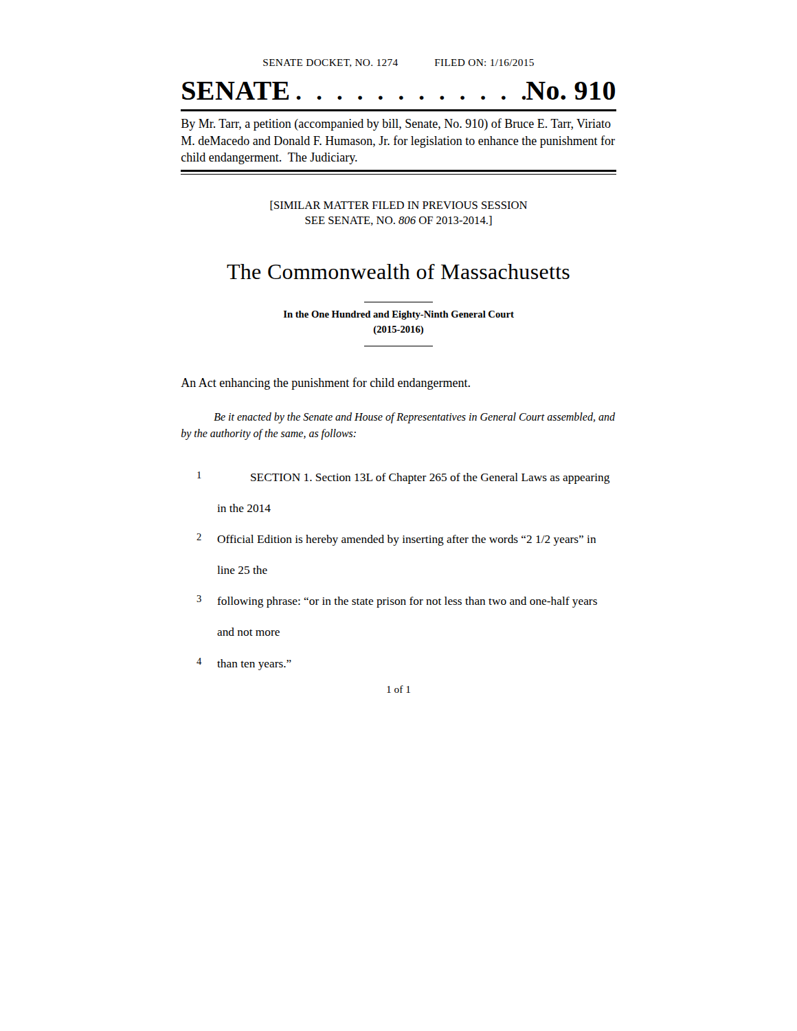SENATE DOCKET, NO. 1274 FILED ON: 1/16/2015
SENATE . . . . . . . . . . . . . . . No. 910
By Mr. Tarr, a petition (accompanied by bill, Senate, No. 910) of Bruce E. Tarr, Viriato M. deMacedo and Donald F. Humason, Jr. for legislation to enhance the punishment for child endangerment. The Judiciary.
[SIMILAR MATTER FILED IN PREVIOUS SESSION
SEE SENATE, NO. 806 OF 2013-2014.]
The Commonwealth of Massachusetts
In the One Hundred and Eighty-Ninth General Court
(2015-2016)
An Act enhancing the punishment for child endangerment.
Be it enacted by the Senate and House of Representatives in General Court assembled, and by the authority of the same, as follows:
| 1 | SECTION 1. Section 13L of Chapter 265 of the General Laws as appearing in the 2014 |
| 2 | Official Edition is hereby amended by inserting after the words “2 1/2 years” in line 25 the |
| 3 | following phrase: “or in the state prison for not less than two and one-half years and not more |
| 4 | than ten years.” |
1 of 1